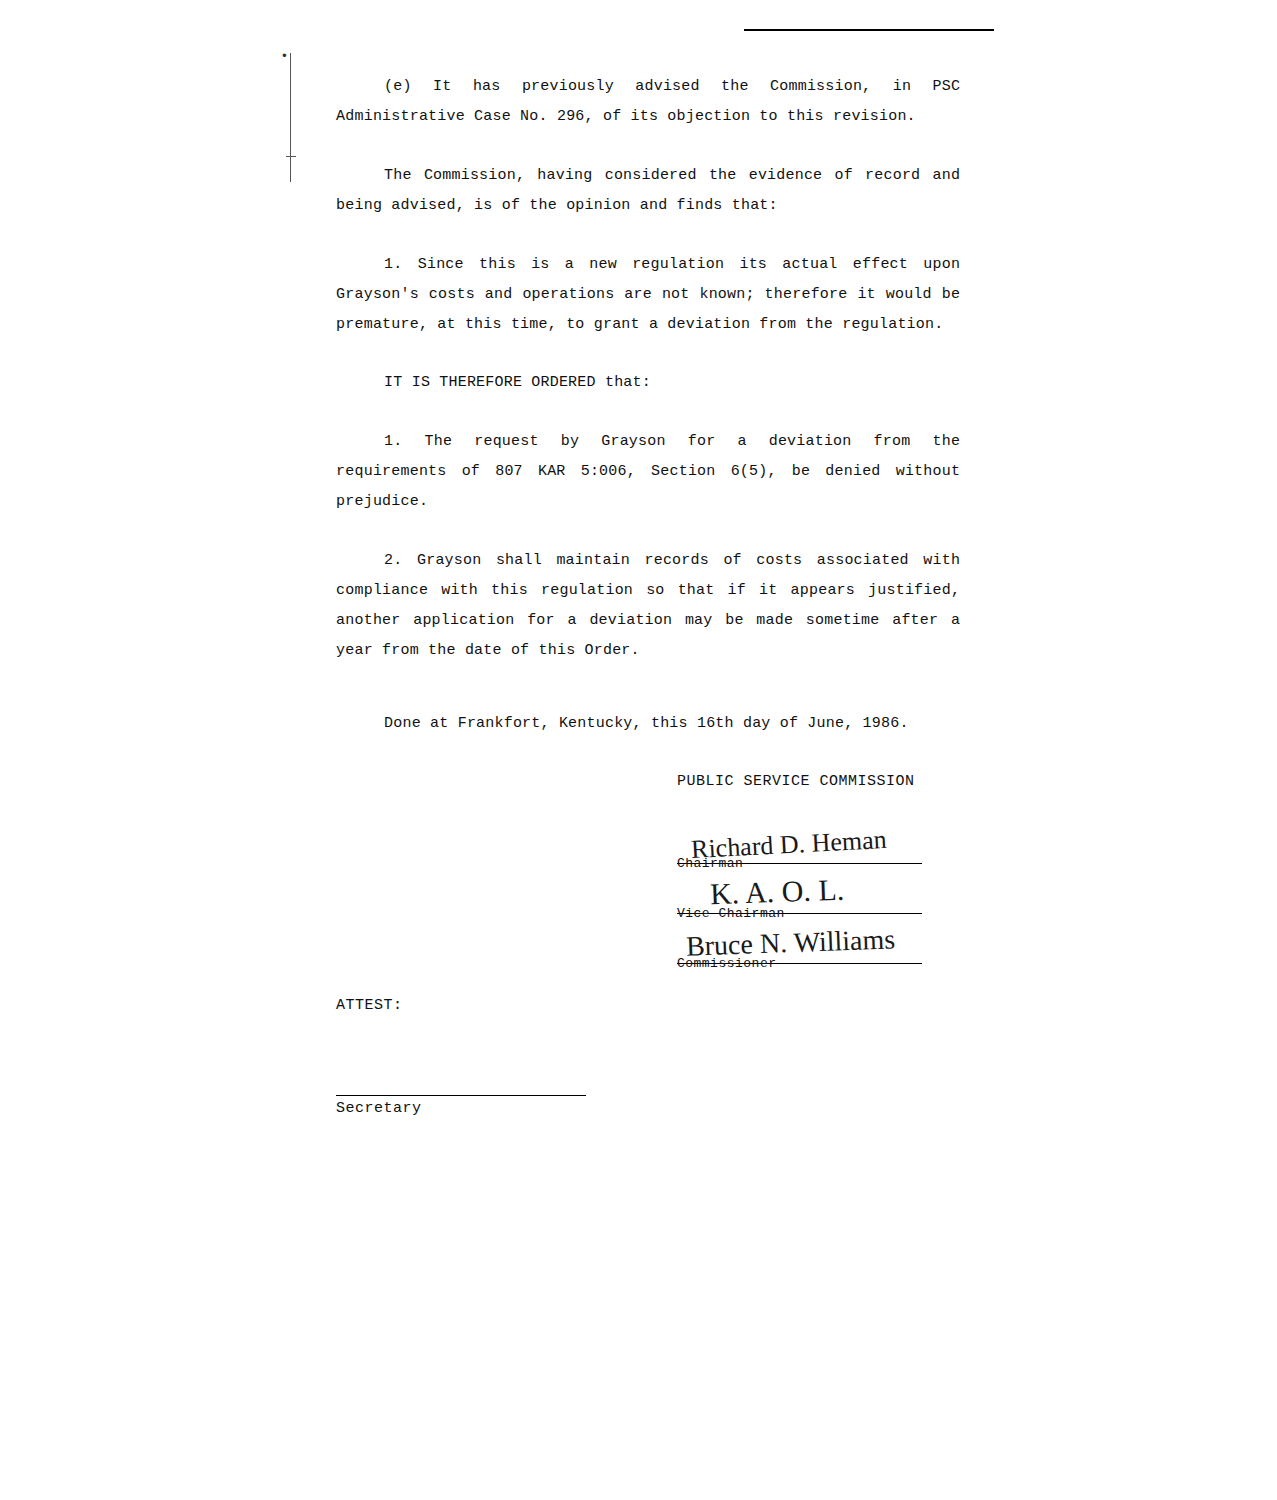•
(e) It has previously advised the Commission, in PSC Administrative Case No. 296, of its objection to this revision.
The Commission, having considered the evidence of record and being advised, is of the opinion and finds that:
1. Since this is a new regulation its actual effect upon Grayson's costs and operations are not known; therefore it would be premature, at this time, to grant a deviation from the regulation.
IT IS THEREFORE ORDERED that:
1. The request by Grayson for a deviation from the requirements of 807 KAR 5:006, Section 6(5), be denied without prejudice.
2. Grayson shall maintain records of costs associated with compliance with this regulation so that if it appears justified, another application for a deviation may be made sometime after a year from the date of this Order.
Done at Frankfort, Kentucky, this 16th day of June, 1986.
PUBLIC SERVICE COMMISSION
Richard D. Heman Chairman
K. A. O. L. Vice Chairman
Bruce N. Williams Commissioner
ATTEST:
Secretary